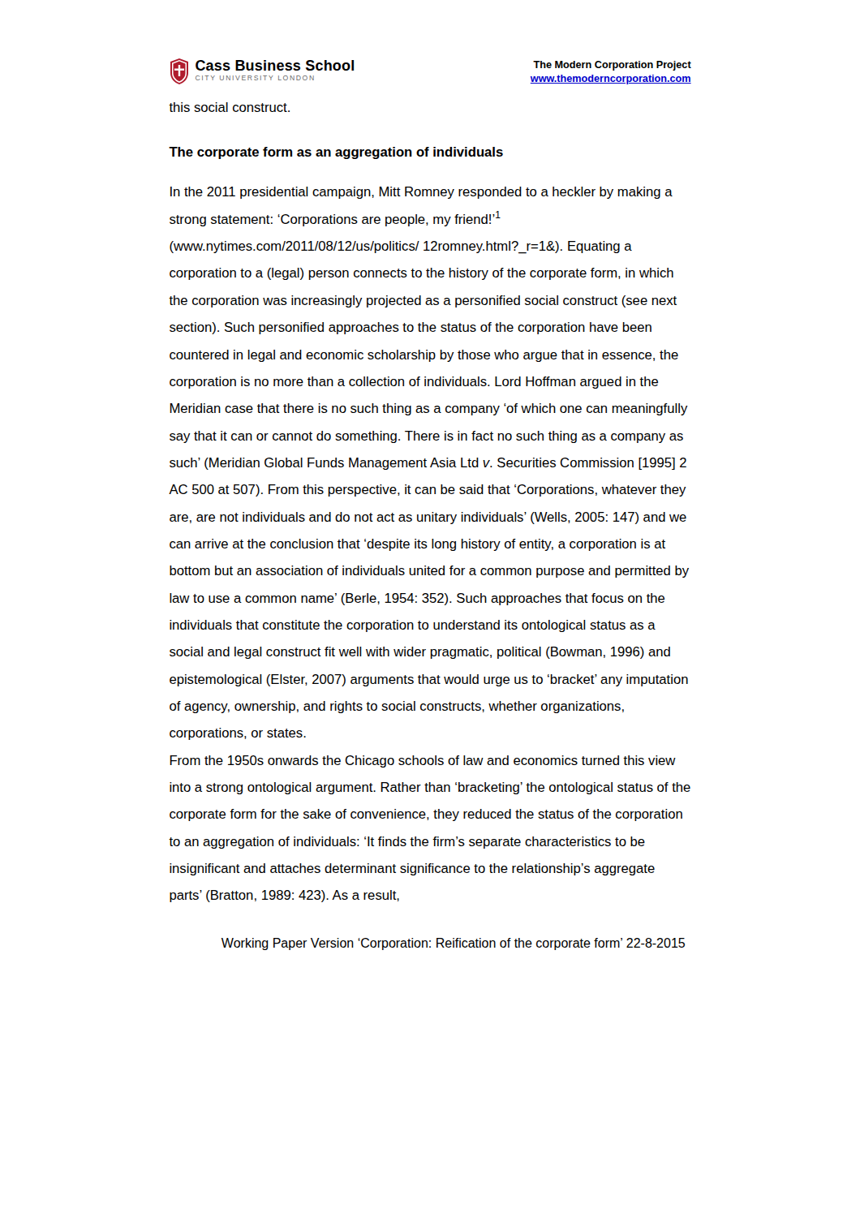Cass Business School CITY UNIVERSITY LONDON
The Modern Corporation Project
www.themoderncorporation.com
this social construct.
The corporate form as an aggregation of individuals
In the 2011 presidential campaign, Mitt Romney responded to a heckler by making a strong statement: ‘Corporations are people, my friend!’1 (www.nytimes.com/2011/08/12/us/politics/ 12romney.html?_r=1&). Equating a corporation to a (legal) person connects to the history of the corporate form, in which the corporation was increasingly projected as a personified social construct (see next section). Such personified approaches to the status of the corporation have been countered in legal and economic scholarship by those who argue that in essence, the corporation is no more than a collection of individuals. Lord Hoffman argued in the Meridian case that there is no such thing as a company ‘of which one can meaningfully say that it can or cannot do something. There is in fact no such thing as a company as such’ (Meridian Global Funds Management Asia Ltd v. Securities Commission [1995] 2 AC 500 at 507). From this perspective, it can be said that ‘Corporations, whatever they are, are not individuals and do not act as unitary individuals’ (Wells, 2005: 147) and we can arrive at the conclusion that ‘despite its long history of entity, a corporation is at bottom but an association of individuals united for a common purpose and permitted by law to use a common name’ (Berle, 1954: 352). Such approaches that focus on the individuals that constitute the corporation to understand its ontological status as a social and legal construct fit well with wider pragmatic, political (Bowman, 1996) and epistemological (Elster, 2007) arguments that would urge us to ‘bracket’ any imputation of agency, ownership, and rights to social constructs, whether organizations, corporations, or states.
From the 1950s onwards the Chicago schools of law and economics turned this view into a strong ontological argument. Rather than ‘bracketing’ the ontological status of the corporate form for the sake of convenience, they reduced the status of the corporation to an aggregation of individuals: ‘It finds the firm’s separate characteristics to be insignificant and attaches determinant significance to the relationship’s aggregate parts’ (Bratton, 1989: 423). As a result,
Working Paper Version ‘Corporation: Reification of the corporate form’ 22-8-2015